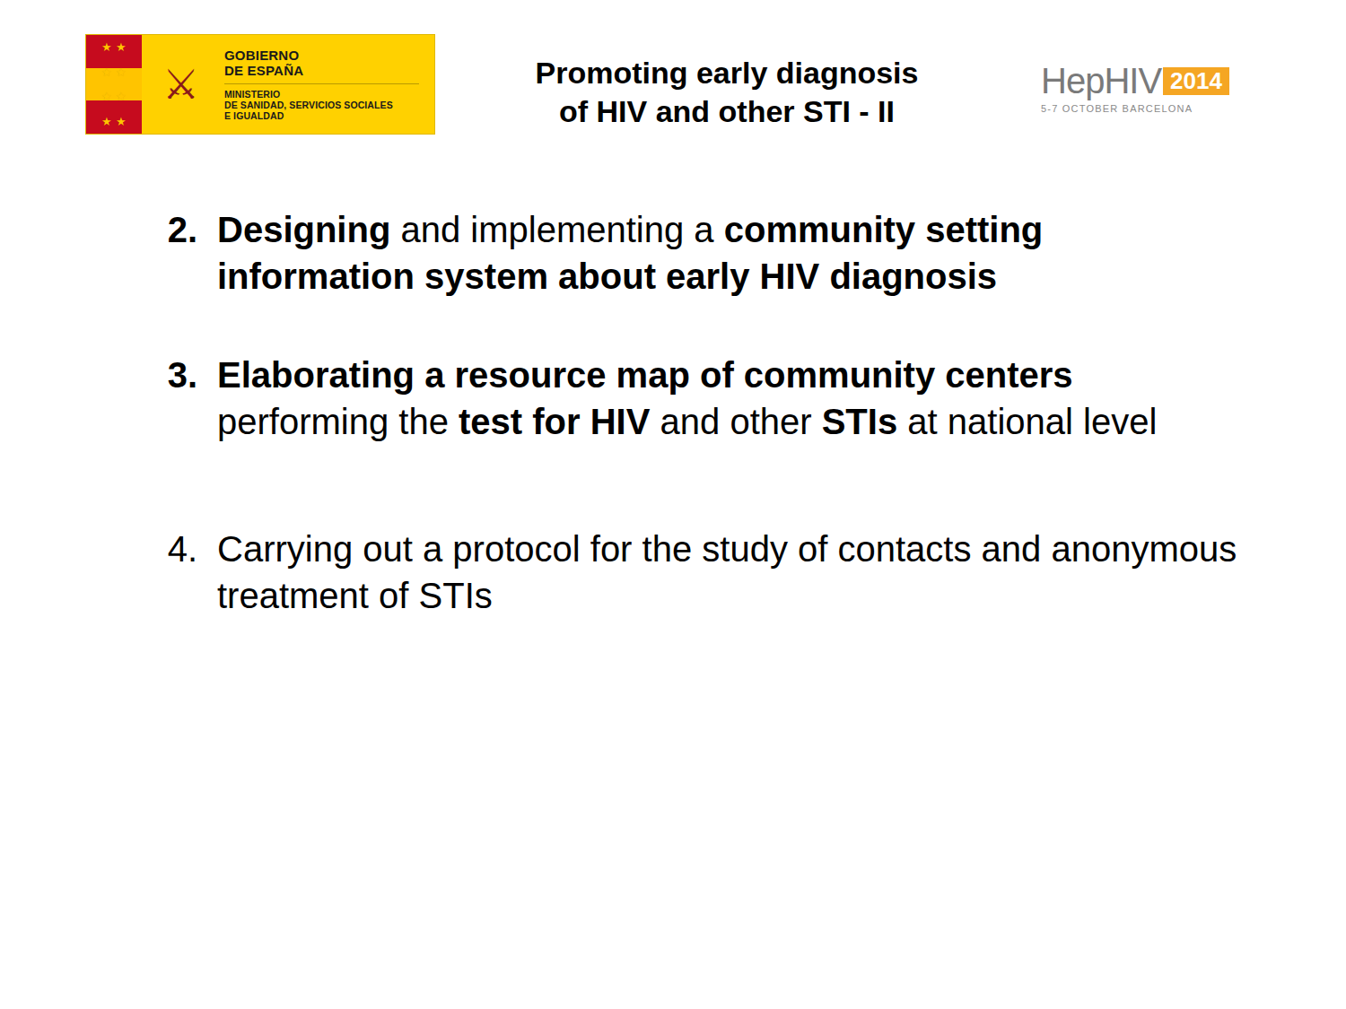★ ★ ★ ★ ★ ★ ★ ★
⚔
GOBIERNO
DE ESPAÑA
MINISTERIO
DE SANIDAD, SERVICIOS SOCIALES
E IGUALDAD
Promoting early diagnosis
of HIV and other STI - II
HepHIV 2014
5-7 OCTOBER BARCELONA
2. Designing and implementing a community setting information system about early HIV diagnosis
3. Elaborating a resource map of community centers performing the test for HIV and other STIs at national level
4. Carrying out a protocol for the study of contacts and anonymous treatment of STIs